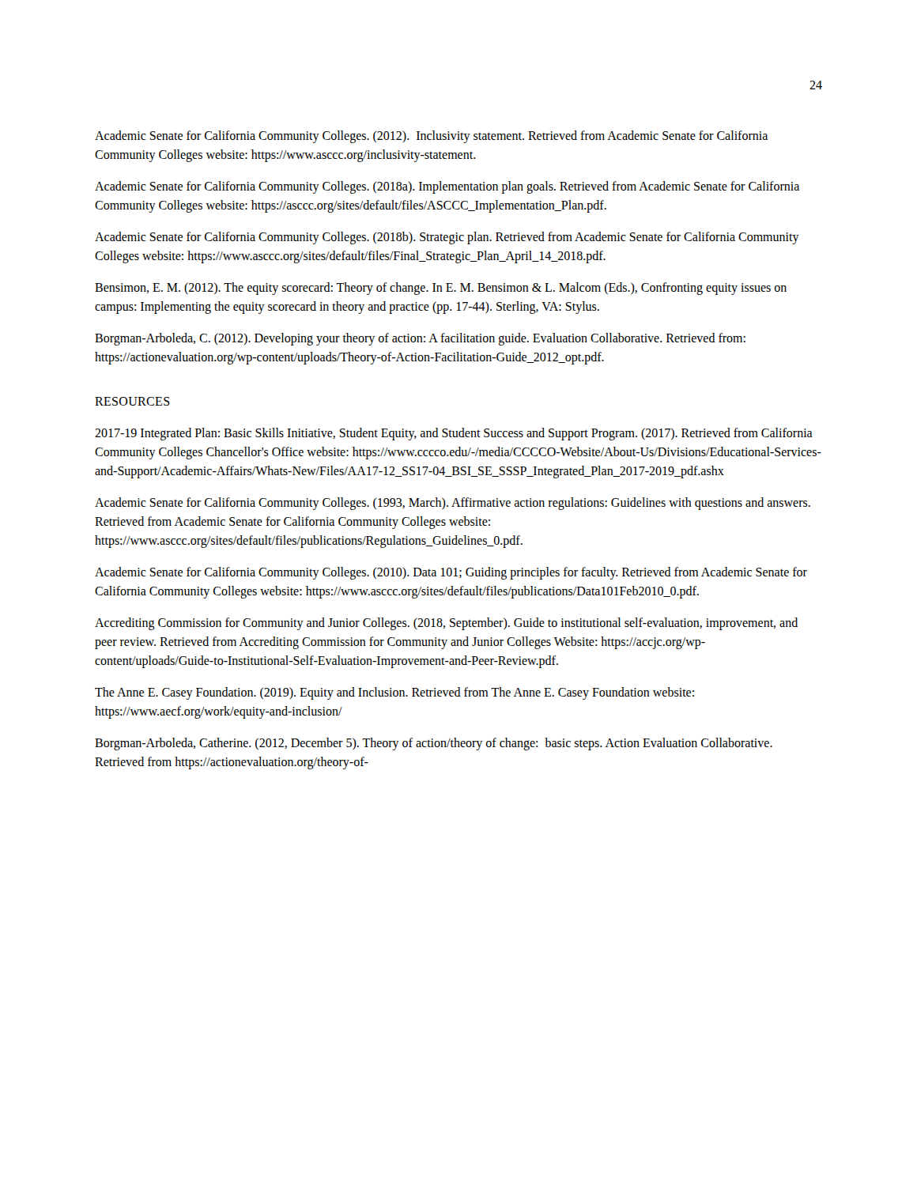24
Academic Senate for California Community Colleges. (2012). Inclusivity statement. Retrieved from Academic Senate for California Community Colleges website: https://www.asccc.org/inclusivity-statement.
Academic Senate for California Community Colleges. (2018a). Implementation plan goals. Retrieved from Academic Senate for California Community Colleges website: https://asccc.org/sites/default/files/ASCCC_Implementation_Plan.pdf.
Academic Senate for California Community Colleges. (2018b). Strategic plan. Retrieved from Academic Senate for California Community Colleges website: https://www.asccc.org/sites/default/files/Final_Strategic_Plan_April_14_2018.pdf.
Bensimon, E. M. (2012). The equity scorecard: Theory of change. In E. M. Bensimon & L. Malcom (Eds.), Confronting equity issues on campus: Implementing the equity scorecard in theory and practice (pp. 17-44). Sterling, VA: Stylus.
Borgman-Arboleda, C. (2012). Developing your theory of action: A facilitation guide. Evaluation Collaborative. Retrieved from: https://actionevaluation.org/wp-content/uploads/Theory-of-Action-Facilitation-Guide_2012_opt.pdf.
RESOURCES
2017-19 Integrated Plan: Basic Skills Initiative, Student Equity, and Student Success and Support Program. (2017). Retrieved from California Community Colleges Chancellor's Office website: https://www.cccco.edu/-/media/CCCCO-Website/About-Us/Divisions/Educational-Services-and-Support/Academic-Affairs/Whats-New/Files/AA17-12_SS17-04_BSI_SE_SSSP_Integrated_Plan_2017-2019_pdf.ashx
Academic Senate for California Community Colleges. (1993, March). Affirmative action regulations: Guidelines with questions and answers. Retrieved from Academic Senate for California Community Colleges website: https://www.asccc.org/sites/default/files/publications/Regulations_Guidelines_0.pdf.
Academic Senate for California Community Colleges. (2010). Data 101; Guiding principles for faculty. Retrieved from Academic Senate for California Community Colleges website: https://www.asccc.org/sites/default/files/publications/Data101Feb2010_0.pdf.
Accrediting Commission for Community and Junior Colleges. (2018, September). Guide to institutional self-evaluation, improvement, and peer review. Retrieved from Accrediting Commission for Community and Junior Colleges Website: https://accjc.org/wp-content/uploads/Guide-to-Institutional-Self-Evaluation-Improvement-and-Peer-Review.pdf.
The Anne E. Casey Foundation. (2019). Equity and Inclusion. Retrieved from The Anne E. Casey Foundation website: https://www.aecf.org/work/equity-and-inclusion/
Borgman-Arboleda, Catherine. (2012, December 5). Theory of action/theory of change: basic steps. Action Evaluation Collaborative. Retrieved from https://actionevaluation.org/theory-of-